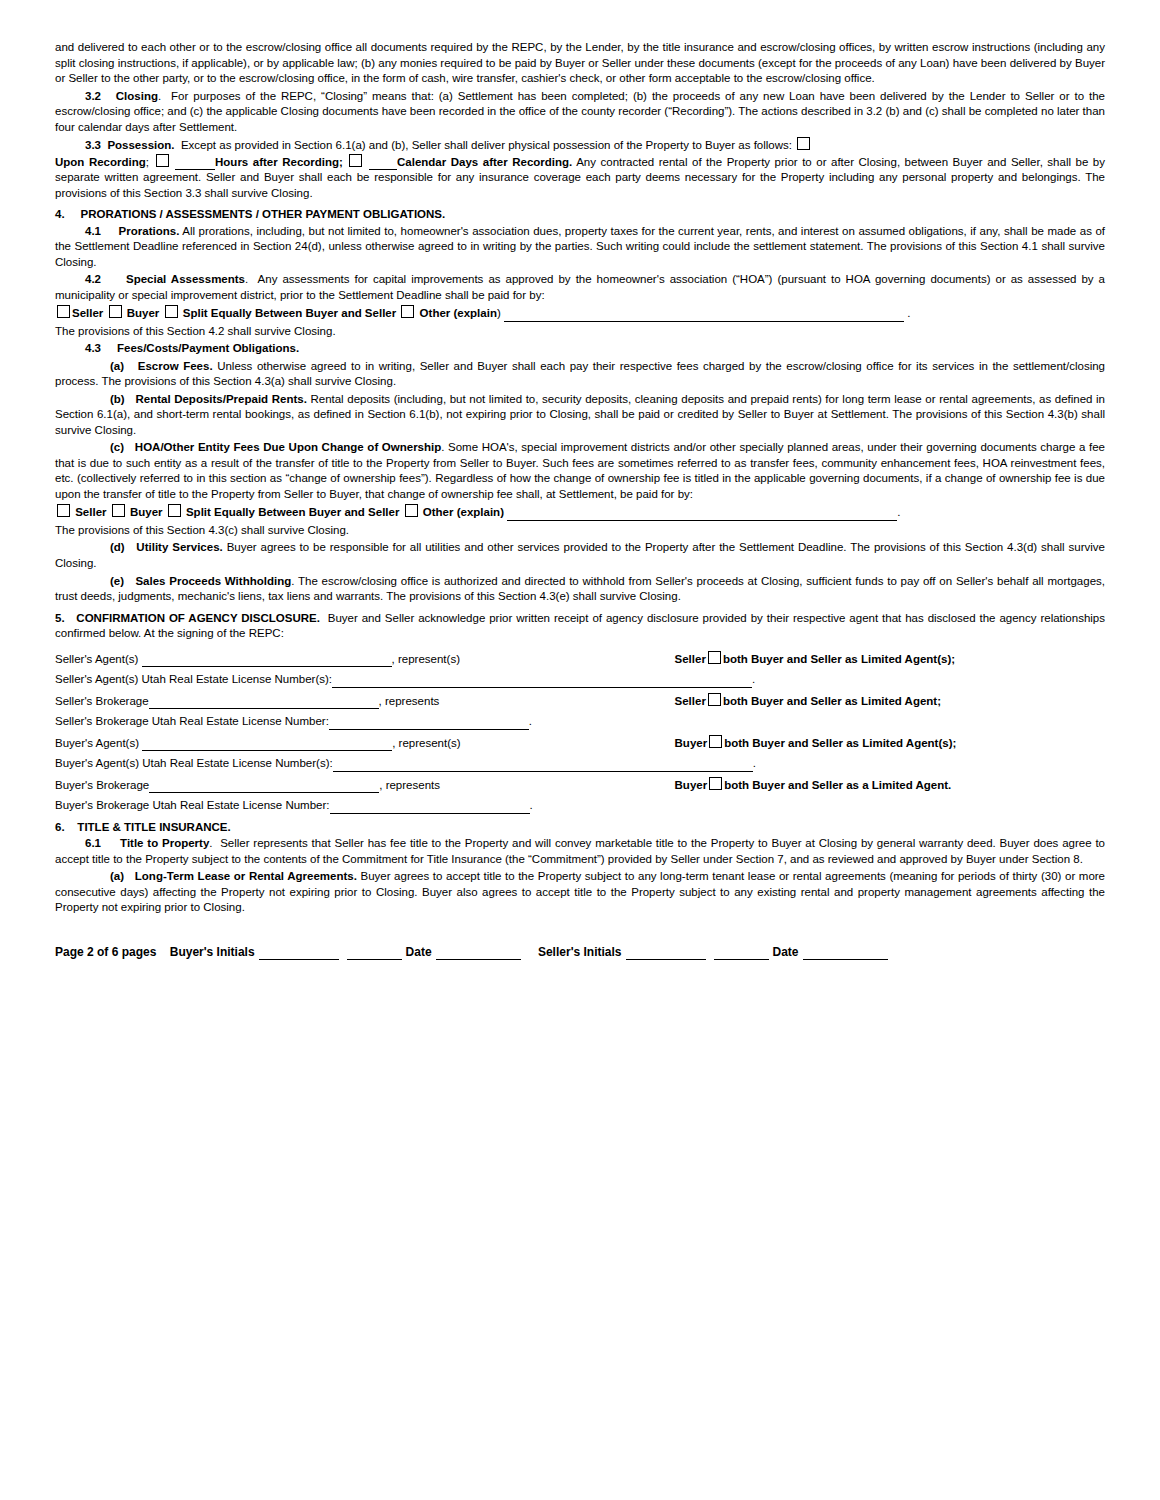and delivered to each other or to the escrow/closing office all documents required by the REPC, by the Lender, by the title insurance and escrow/closing offices, by written escrow instructions (including any split closing instructions, if applicable), or by applicable law; (b) any monies required to be paid by Buyer or Seller under these documents (except for the proceeds of any Loan) have been delivered by Buyer or Seller to the other party, or to the escrow/closing office, in the form of cash, wire transfer, cashier's check, or other form acceptable to the escrow/closing office.
3.2 Closing. For purposes of the REPC, “Closing” means that: (a) Settlement has been completed; (b) the proceeds of any new Loan have been delivered by the Lender to Seller or to the escrow/closing office; and (c) the applicable Closing documents have been recorded in the office of the county recorder (“Recording”). The actions described in 3.2 (b) and (c) shall be completed no later than four calendar days after Settlement.
3.3 Possession. Except as provided in Section 6.1(a) and (b), Seller shall deliver physical possession of the Property to Buyer as follows:
Upon Recording; Hours after Recording; Calendar Days after Recording. Any contracted rental of the Property prior to or after Closing, between Buyer and Seller, shall be by separate written agreement. Seller and Buyer shall each be responsible for any insurance coverage each party deems necessary for the Property including any personal property and belongings. The provisions of this Section 3.3 shall survive Closing.
4. PRORATIONS / ASSESSMENTS / OTHER PAYMENT OBLIGATIONS.
4.1 Prorations. All prorations, including, but not limited to, homeowner's association dues, property taxes for the current year, rents, and interest on assumed obligations, if any, shall be made as of the Settlement Deadline referenced in Section 24(d), unless otherwise agreed to in writing by the parties. Such writing could include the settlement statement. The provisions of this Section 4.1 shall survive Closing.
4.2 Special Assessments. Any assessments for capital improvements as approved by the homeowner's association (“HOA”) (pursuant to HOA governing documents) or as assessed by a municipality or special improvement district, prior to the Settlement Deadline shall be paid for by:
Seller Buyer Split Equally Between Buyer and Seller Other (explain) .
The provisions of this Section 4.2 shall survive Closing.
4.3 Fees/Costs/Payment Obligations.
(a) Escrow Fees. Unless otherwise agreed to in writing, Seller and Buyer shall each pay their respective fees charged by the escrow/closing office for its services in the settlement/closing process. The provisions of this Section 4.3(a) shall survive Closing.
(b) Rental Deposits/Prepaid Rents. Rental deposits (including, but not limited to, security deposits, cleaning deposits and prepaid rents) for long term lease or rental agreements, as defined in Section 6.1(a), and short-term rental bookings, as defined in Section 6.1(b), not expiring prior to Closing, shall be paid or credited by Seller to Buyer at Settlement. The provisions of this Section 4.3(b) shall survive Closing.
(c) HOA/Other Entity Fees Due Upon Change of Ownership. Some HOA's, special improvement districts and/or other specially planned areas, under their governing documents charge a fee that is due to such entity as a result of the transfer of title to the Property from Seller to Buyer. Such fees are sometimes referred to as transfer fees, community enhancement fees, HOA reinvestment fees, etc. (collectively referred to in this section as “change of ownership fees”). Regardless of how the change of ownership fee is titled in the applicable governing documents, if a change of ownership fee is due upon the transfer of title to the Property from Seller to Buyer, that change of ownership fee shall, at Settlement, be paid for by:
Seller Buyer Split Equally Between Buyer and Seller Other (explain) .
The provisions of this Section 4.3(c) shall survive Closing.
(d) Utility Services. Buyer agrees to be responsible for all utilities and other services provided to the Property after the Settlement Deadline. The provisions of this Section 4.3(d) shall survive Closing.
(e) Sales Proceeds Withholding. The escrow/closing office is authorized and directed to withhold from Seller's proceeds at Closing, sufficient funds to pay off on Seller's behalf all mortgages, trust deeds, judgments, mechanic's liens, tax liens and warrants. The provisions of this Section 4.3(e) shall survive Closing.
5. CONFIRMATION OF AGENCY DISCLOSURE. Buyer and Seller acknowledge prior written receipt of agency disclosure provided by their respective agent that has disclosed the agency relationships confirmed below. At the signing of the REPC:
| Seller's Agent(s) , represent(s) | Seller both Buyer and Seller as Limited Agent(s); |
| Seller's Agent(s) Utah Real Estate License Number(s): . |
| Seller's Brokerage , represents | Seller both Buyer and Seller as Limited Agent; |
| Seller's Brokerage Utah Real Estate License Number: . |
| Buyer's Agent(s) , represent(s) | Buyer both Buyer and Seller as Limited Agent(s); |
| Buyer's Agent(s) Utah Real Estate License Number(s): . |
| Buyer's Brokerage , represents | Buyer both Buyer and Seller as a Limited Agent. |
| Buyer's Brokerage Utah Real Estate License Number: . |
6. TITLE & TITLE INSURANCE.
6.1 Title to Property. Seller represents that Seller has fee title to the Property and will convey marketable title to the Property to Buyer at Closing by general warranty deed. Buyer does agree to accept title to the Property subject to the contents of the Commitment for Title Insurance (the “Commitment”) provided by Seller under Section 7, and as reviewed and approved by Buyer under Section 8.
(a) Long-Term Lease or Rental Agreements. Buyer agrees to accept title to the Property subject to any long-term tenant lease or rental agreements (meaning for periods of thirty (30) or more consecutive days) affecting the Property not expiring prior to Closing. Buyer also agrees to accept title to the Property subject to any existing rental and property management agreements affecting the Property not expiring prior to Closing.
Page 2 of 6 pages Buyer's Initials Date Seller's Initials Date